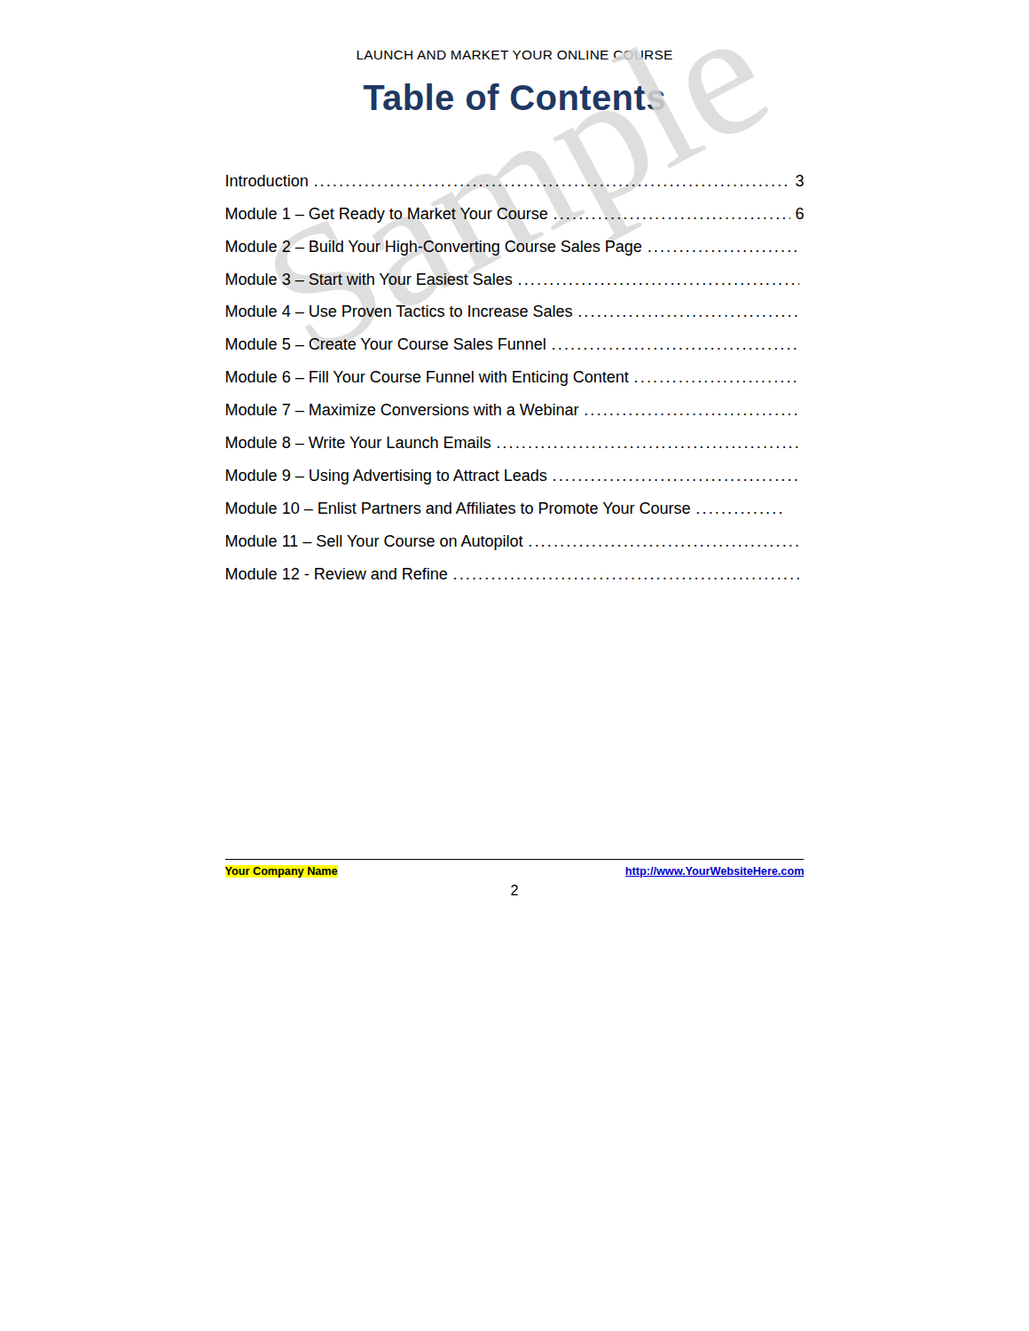LAUNCH AND MARKET YOUR ONLINE COURSE
Table of Contents
Sample
Introduction ........................................................................................ 3
Module 1 – Get Ready to Market Your Course .......................................... 6
Module 2 – Build Your High-Converting Course Sales Page ..........................
Module 3 – Start with Your Easiest Sales .................................................
Module 4 – Use Proven Tactics to Increase Sales ......................................
Module 5 – Create Your Course Sales Funnel ...........................................
Module 6 – Fill Your Course Funnel with Enticing Content ...........................
Module 7 – Maximize Conversions with a Webinar .....................................
Module 8 – Write Your Launch Emails .....................................................
Module 9 – Using Advertising to Attract Leads .........................................
Module 10 – Enlist Partners and Affiliates to Promote Your Course ..............
Module 11 – Sell Your Course on Autopilot ..............................................
Module 12 - Review and Refine ............................................................
Your Company Name http://www.YourWebsiteHere.com
2